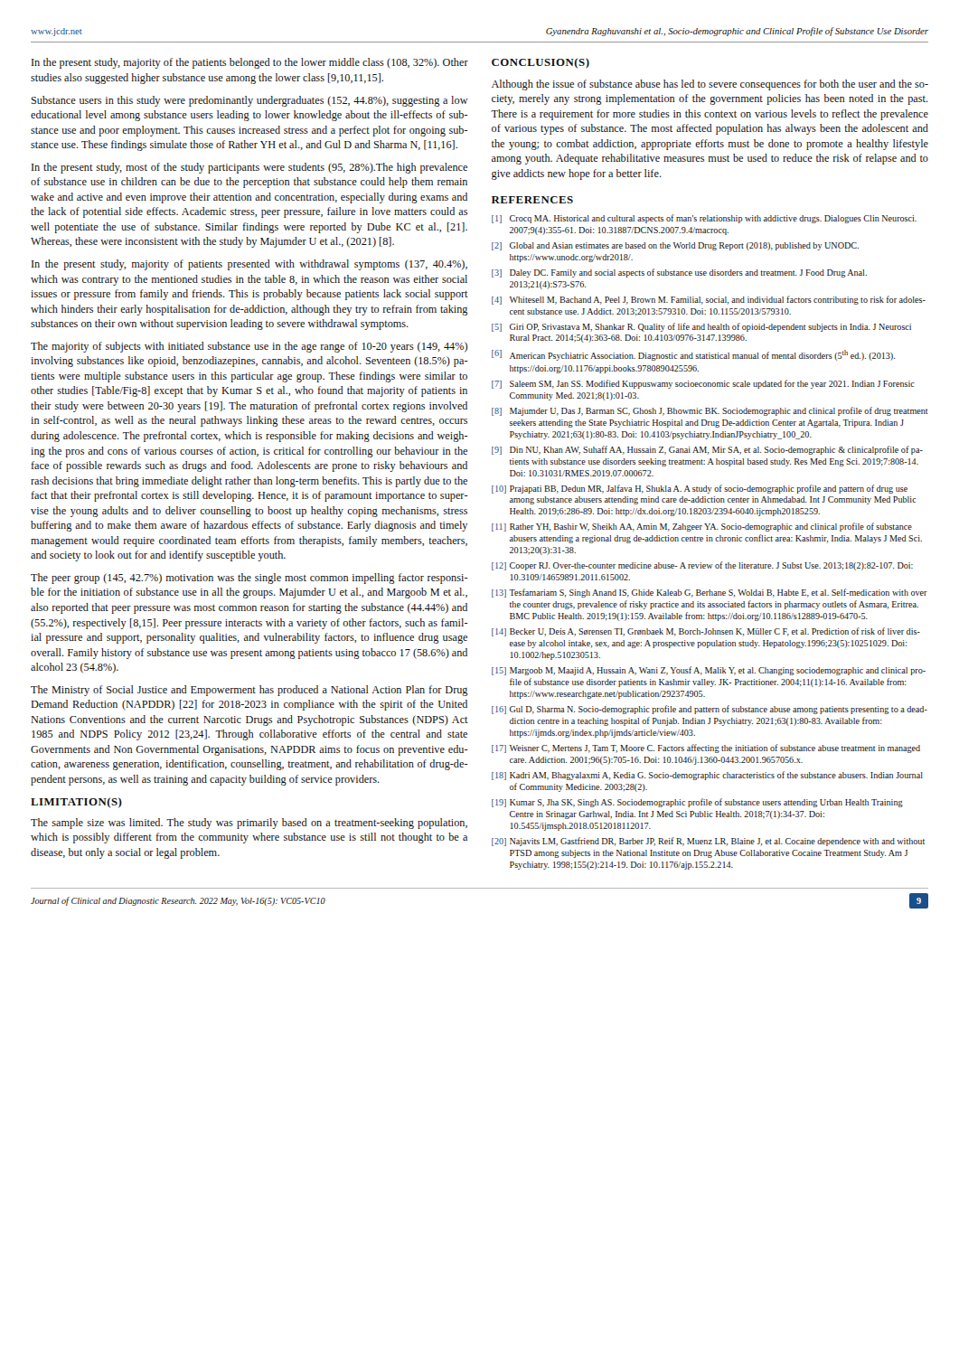www.jcdr.net
Gyanendra Raghuvanshi et al., Socio-demographic and Clinical Profile of Substance Use Disorder
In the present study, majority of the patients belonged to the lower middle class (108, 32%). Other studies also suggested higher substance use among the lower class [9,10,11,15].
Substance users in this study were predominantly undergraduates (152, 44.8%), suggesting a low educational level among substance users leading to lower knowledge about the ill-effects of substance use and poor employment. This causes increased stress and a perfect plot for ongoing substance use. These findings simulate those of Rather YH et al., and Gul D and Sharma N, [11,16].
In the present study, most of the study participants were students (95, 28%).The high prevalence of substance use in children can be due to the perception that substance could help them remain wake and active and even improve their attention and concentration, especially during exams and the lack of potential side effects. Academic stress, peer pressure, failure in love matters could as well potentiate the use of substance. Similar findings were reported by Dube KC et al., [21]. Whereas, these were inconsistent with the study by Majumder U et al., (2021) [8].
In the present study, majority of patients presented with withdrawal symptoms (137, 40.4%), which was contrary to the mentioned studies in the table 8, in which the reason was either social issues or pressure from family and friends. This is probably because patients lack social support which hinders their early hospitalisation for de-addiction, although they try to refrain from taking substances on their own without supervision leading to severe withdrawal symptoms.
The majority of subjects with initiated substance use in the age range of 10-20 years (149, 44%) involving substances like opioid, benzodiazepines, cannabis, and alcohol. Seventeen (18.5%) patients were multiple substance users in this particular age group. These findings were similar to other studies [Table/Fig-8] except that by Kumar S et al., who found that majority of patients in their study were between 20-30 years [19]. The maturation of prefrontal cortex regions involved in self-control, as well as the neural pathways linking these areas to the reward centres, occurs during adolescence. The prefrontal cortex, which is responsible for making decisions and weighing the pros and cons of various courses of action, is critical for controlling our behaviour in the face of possible rewards such as drugs and food. Adolescents are prone to risky behaviours and rash decisions that bring immediate delight rather than long-term benefits. This is partly due to the fact that their prefrontal cortex is still developing. Hence, it is of paramount importance to supervise the young adults and to deliver counselling to boost up healthy coping mechanisms, stress buffering and to make them aware of hazardous effects of substance. Early diagnosis and timely management would require coordinated team efforts from therapists, family members, teachers, and society to look out for and identify susceptible youth.
The peer group (145, 42.7%) motivation was the single most common impelling factor responsible for the initiation of substance use in all the groups. Majumder U et al., and Margoob M et al., also reported that peer pressure was most common reason for starting the substance (44.44%) and (55.2%), respectively [8,15]. Peer pressure interacts with a variety of other factors, such as familial pressure and support, personality qualities, and vulnerability factors, to influence drug usage overall. Family history of substance use was present among patients using tobacco 17 (58.6%) and alcohol 23 (54.8%).
The Ministry of Social Justice and Empowerment has produced a National Action Plan for Drug Demand Reduction (NAPDDR) [22] for 2018-2023 in compliance with the spirit of the United Nations Conventions and the current Narcotic Drugs and Psychotropic Substances (NDPS) Act 1985 and NDPS Policy 2012 [23,24]. Through collaborative efforts of the central and state Governments and Non Governmental Organisations, NAPDDR aims to focus on preventive education, awareness generation, identification, counselling, treatment, and rehabilitation of drug-dependent persons, as well as training and capacity building of service providers.
Limitation(s)
The sample size was limited. The study was primarily based on a treatment-seeking population, which is possibly different from the community where substance use is still not thought to be a disease, but only a social or legal problem.
Conclusion(s)
Although the issue of substance abuse has led to severe consequences for both the user and the society, merely any strong implementation of the government policies has been noted in the past. There is a requirement for more studies in this context on various levels to reflect the prevalence of various types of substance. The most affected population has always been the adolescent and the young; to combat addiction, appropriate efforts must be done to promote a healthy lifestyle among youth. Adequate rehabilitative measures must be used to reduce the risk of relapse and to give addicts new hope for a better life.
References
Crocq MA. Historical and cultural aspects of man's relationship with addictive drugs. Dialogues Clin Neurosci. 2007;9(4):355-61. Doi: 10.31887/DCNS.2007.9.4/macrocq.
Global and Asian estimates are based on the World Drug Report (2018), published by UNODC. https://www.unodc.org/wdr2018/.
Daley DC. Family and social aspects of substance use disorders and treatment. J Food Drug Anal. 2013;21(4):S73-S76.
Whitesell M, Bachand A, Peel J, Brown M. Familial, social, and individual factors contributing to risk for adolescent substance use. J Addict. 2013;2013:579310. Doi: 10.1155/2013/579310.
Giri OP, Srivastava M, Shankar R. Quality of life and health of opioid-dependent subjects in India. J Neurosci Rural Pract. 2014;5(4):363-68. Doi: 10.4103/0976-3147.139986.
American Psychiatric Association. Diagnostic and statistical manual of mental disorders (5th ed.). (2013). https://doi.org/10.1176/appi.books.9780890425596.
Saleem SM, Jan SS. Modified Kuppuswamy socioeconomic scale updated for the year 2021. Indian J Forensic Community Med. 2021;8(1):01-03.
Majumder U, Das J, Barman SC, Ghosh J, Bhowmic BK. Sociodemographic and clinical profile of drug treatment seekers attending the State Psychiatric Hospital and Drug De-addiction Center at Agartala, Tripura. Indian J Psychiatry. 2021;63(1):80-83. Doi: 10.4103/psychiatry.IndianJPsychiatry_100_20.
Din NU, Khan AW, Suhaff AA, Hussain Z, Ganai AM, Mir SA, et al. Socio-demographic & clinicalprofile of patients with substance use disorders seeking treatment: A hospital based study. Res Med Eng Sci. 2019;7:808-14. Doi: 10.31031/RMES.2019.07.000672.
Prajapati BB, Dedun MR, Jalfava H, Shukla A. A study of socio-demographic profile and pattern of drug use among substance abusers attending mind care de-addiction center in Ahmedabad. Int J Community Med Public Health. 2019;6:286-89. Doi: http://dx.doi.org/10.18203/2394-6040.ijcmph20185259.
Rather YH, Bashir W, Sheikh AA, Amin M, Zahgeer YA. Socio-demographic and clinical profile of substance abusers attending a regional drug de-addiction centre in chronic conflict area: Kashmir, India. Malays J Med Sci. 2013;20(3):31-38.
Cooper RJ. Over-the-counter medicine abuse- A review of the literature. J Subst Use. 2013;18(2):82-107. Doi: 10.3109/14659891.2011.615002.
Tesfamariam S, Singh Anand IS, Ghide Kaleab G, Berhane S, Woldai B, Habte E, et al. Self-medication with over the counter drugs, prevalence of risky practice and its associated factors in pharmacy outlets of Asmara, Eritrea. BMC Public Health. 2019;19(1):159. Available from: https://doi.org/10.1186/s12889-019-6470-5.
Becker U, Deis A, Sørensen TI, Grønbaek M, Borch-Johnsen K, Müller C F, et al. Prediction of risk of liver disease by alcohol intake, sex, and age: A prospective population study. Hepatology.1996;23(5):10251029. Doi: 10.1002/hep.510230513.
Margoob M, Maajid A, Hussain A, Wani Z, Yousf A, Malik Y, et al. Changing sociodemographic and clinical profile of substance use disorder patients in Kashmir valley. JK- Practitioner. 2004;11(1):14-16. Available from: https://www.researchgate.net/publication/292374905.
Gul D, Sharma N. Socio-demographic profile and pattern of substance abuse among patients presenting to a deaddiction centre in a teaching hospital of Punjab. Indian J Psychiatry. 2021;63(1):80-83. Available from: https://ijmds.org/index.php/ijmds/article/view/403.
Weisner C, Mertens J, Tam T, Moore C. Factors affecting the initiation of substance abuse treatment in managed care. Addiction. 2001;96(5):705-16. Doi: 10.1046/j.1360-0443.2001.9657056.x.
Kadri AM, Bhagyalaxmi A, Kedia G. Socio-demographic characteristics of the substance abusers. Indian Journal of Community Medicine. 2003;28(2).
Kumar S, Jha SK, Singh AS. Sociodemographic profile of substance users attending Urban Health Training Centre in Srinagar Garhwal, India. Int J Med Sci Public Health. 2018;7(1):34-37. Doi: 10.5455/ijmsph.2018.0512018112017.
Najavits LM, Gastfriend DR, Barber JP, Reif R, Muenz LR, Blaine J, et al. Cocaine dependence with and without PTSD among subjects in the National Institute on Drug Abuse Collaborative Cocaine Treatment Study. Am J Psychiatry. 1998;155(2):214-19. Doi: 10.1176/ajp.155.2.214.
Journal of Clinical and Diagnostic Research. 2022 May, Vol-16(5): VC05-VC10
9